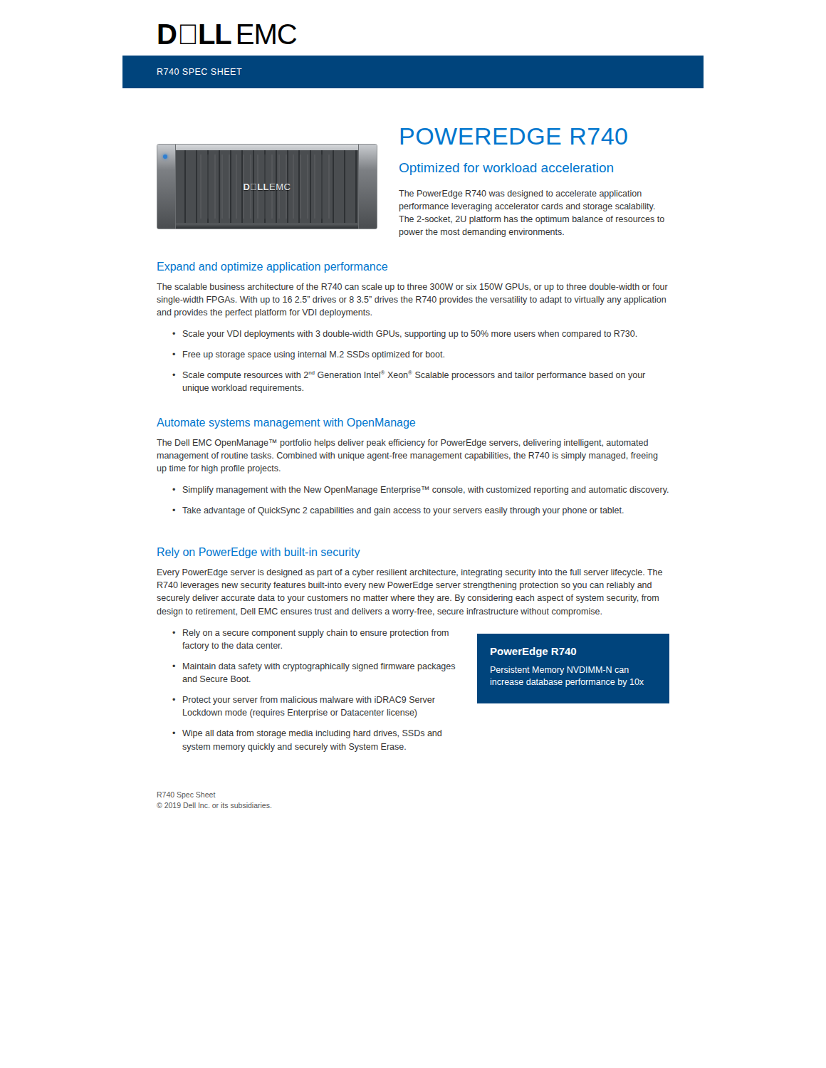D⃠LL EMC
R740 SPEC SHEET
D⃠LLEMC
POWEREDGE R740
Optimized for workload acceleration
The PowerEdge R740 was designed to accelerate application performance leveraging accelerator cards and storage scalability. The 2-socket, 2U platform has the optimum balance of resources to power the most demanding environments.
Expand and optimize application performance
The scalable business architecture of the R740 can scale up to three 300W or six 150W GPUs, or up to three double-width or four single-width FPGAs. With up to 16 2.5” drives or 8 3.5” drives the R740 provides the versatility to adapt to virtually any application and provides the perfect platform for VDI deployments.
Scale your VDI deployments with 3 double-width GPUs, supporting up to 50% more users when compared to R730.
Free up storage space using internal M.2 SSDs optimized for boot.
Scale compute resources with 2nd Generation Intel® Xeon® Scalable processors and tailor performance based on your unique workload requirements.
Automate systems management with OpenManage
The Dell EMC OpenManage™ portfolio helps deliver peak efficiency for PowerEdge servers, delivering intelligent, automated management of routine tasks. Combined with unique agent-free management capabilities, the R740 is simply managed, freeing up time for high profile projects.
Simplify management with the New OpenManage Enterprise™ console, with customized reporting and automatic discovery.
Take advantage of QuickSync 2 capabilities and gain access to your servers easily through your phone or tablet.
Rely on PowerEdge with built-in security
Every PowerEdge server is designed as part of a cyber resilient architecture, integrating security into the full server lifecycle. The R740 leverages new security features built-into every new PowerEdge server strengthening protection so you can reliably and securely deliver accurate data to your customers no matter where they are. By considering each aspect of system security, from design to retirement, Dell EMC ensures trust and delivers a worry-free, secure infrastructure without compromise.
PowerEdge R740
Persistent Memory NVDIMM-N can increase database performance by 10x
Rely on a secure component supply chain to ensure protection from factory to the data center.
Maintain data safety with cryptographically signed firmware packages and Secure Boot.
Protect your server from malicious malware with iDRAC9 Server Lockdown mode (requires Enterprise or Datacenter license)
Wipe all data from storage media including hard drives, SSDs and system memory quickly and securely with System Erase.
R740 Spec Sheet
© 2019 Dell Inc. or its subsidiaries.